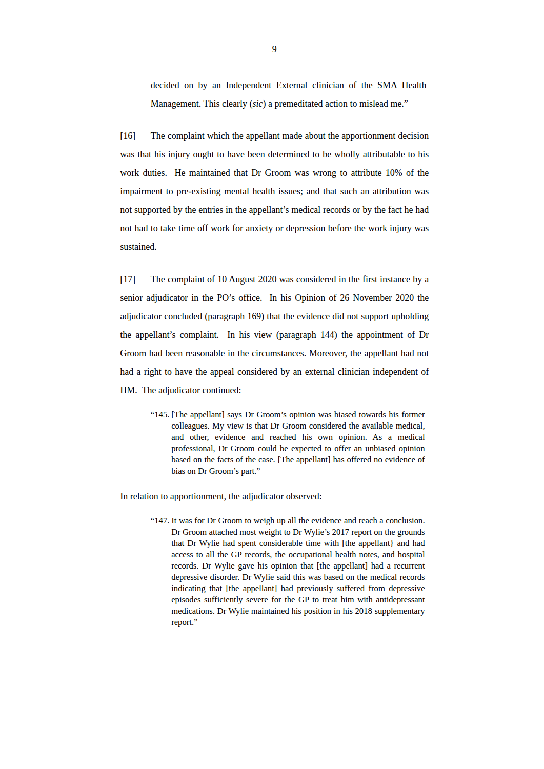9
decided on by an Independent External clinician of the SMA Health Management. This clearly (sic) a premeditated action to mislead me.”
[16] The complaint which the appellant made about the apportionment decision was that his injury ought to have been determined to be wholly attributable to his work duties. He maintained that Dr Groom was wrong to attribute 10% of the impairment to pre-existing mental health issues; and that such an attribution was not supported by the entries in the appellant’s medical records or by the fact he had not had to take time off work for anxiety or depression before the work injury was sustained.
[17] The complaint of 10 August 2020 was considered in the first instance by a senior adjudicator in the PO’s office. In his Opinion of 26 November 2020 the adjudicator concluded (paragraph 169) that the evidence did not support upholding the appellant’s complaint. In his view (paragraph 144) the appointment of Dr Groom had been reasonable in the circumstances. Moreover, the appellant had not had a right to have the appeal considered by an external clinician independent of HM. The adjudicator continued:
“145.[The appellant] says Dr Groom’s opinion was biased towards his former colleagues. My view is that Dr Groom considered the available medical, and other, evidence and reached his own opinion. As a medical professional, Dr Groom could be expected to offer an unbiased opinion based on the facts of the case. [The appellant] has offered no evidence of bias on Dr Groom’s part.”
In relation to apportionment, the adjudicator observed:
“147. It was for Dr Groom to weigh up all the evidence and reach a conclusion. Dr Groom attached most weight to Dr Wylie’s 2017 report on the grounds that Dr Wylie had spent considerable time with [the appellant} and had access to all the GP records, the occupational health notes, and hospital records. Dr Wylie gave his opinion that [the appellant] had a recurrent depressive disorder. Dr Wylie said this was based on the medical records indicating that [the appellant] had previously suffered from depressive episodes sufficiently severe for the GP to treat him with antidepressant medications. Dr Wylie maintained his position in his 2018 supplementary report.”